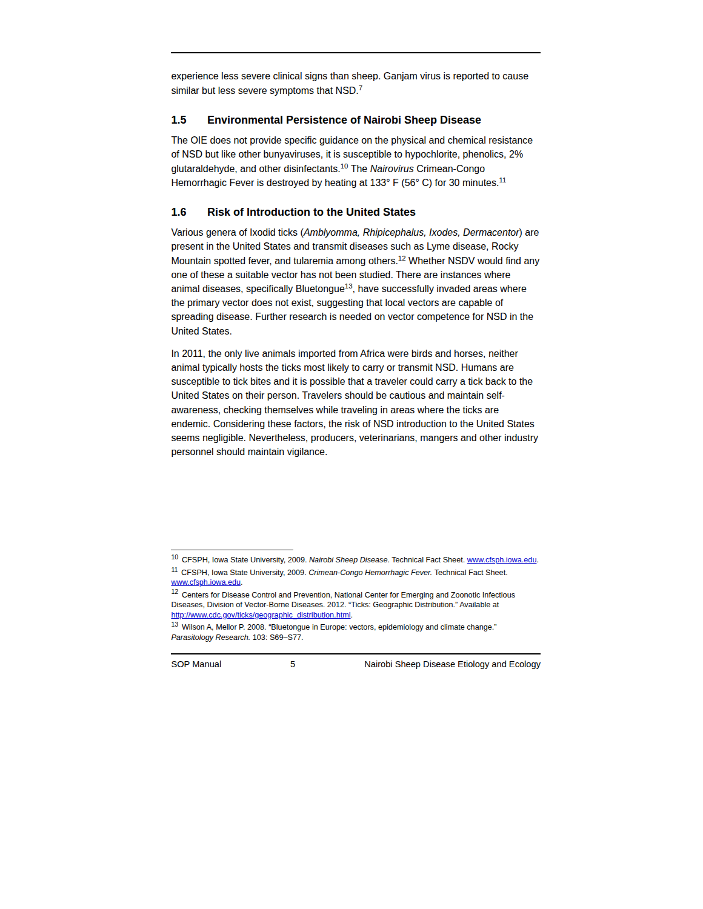experience less severe clinical signs than sheep. Ganjam virus is reported to cause similar but less severe symptoms that NSD.7
1.5 Environmental Persistence of Nairobi Sheep Disease
The OIE does not provide specific guidance on the physical and chemical resistance of NSD but like other bunyaviruses, it is susceptible to hypochlorite, phenolics, 2% glutaraldehyde, and other disinfectants.10 The Nairovirus Crimean-Congo Hemorrhagic Fever is destroyed by heating at 133° F (56° C) for 30 minutes.11
1.6 Risk of Introduction to the United States
Various genera of Ixodid ticks (Amblyomma, Rhipicephalus, Ixodes, Dermacentor) are present in the United States and transmit diseases such as Lyme disease, Rocky Mountain spotted fever, and tularemia among others.12 Whether NSDV would find any one of these a suitable vector has not been studied. There are instances where animal diseases, specifically Bluetongue13, have successfully invaded areas where the primary vector does not exist, suggesting that local vectors are capable of spreading disease. Further research is needed on vector competence for NSD in the United States.
In 2011, the only live animals imported from Africa were birds and horses, neither animal typically hosts the ticks most likely to carry or transmit NSD. Humans are susceptible to tick bites and it is possible that a traveler could carry a tick back to the United States on their person. Travelers should be cautious and maintain self-awareness, checking themselves while traveling in areas where the ticks are endemic. Considering these factors, the risk of NSD introduction to the United States seems negligible. Nevertheless, producers, veterinarians, mangers and other industry personnel should maintain vigilance.
10 CFSPH, Iowa State University, 2009. Nairobi Sheep Disease. Technical Fact Sheet. www.cfsph.iowa.edu.
11 CFSPH, Iowa State University, 2009. Crimean-Congo Hemorrhagic Fever. Technical Fact Sheet. www.cfsph.iowa.edu.
12 Centers for Disease Control and Prevention, National Center for Emerging and Zoonotic Infectious Diseases, Division of Vector-Borne Diseases. 2012. “Ticks: Geographic Distribution.” Available at http://www.cdc.gov/ticks/geographic_distribution.html.
13 Wilson A, Mellor P. 2008. “Bluetongue in Europe: vectors, epidemiology and climate change.” Parasitology Research. 103: S69–S77.
SOP Manual
5
Nairobi Sheep Disease Etiology and Ecology